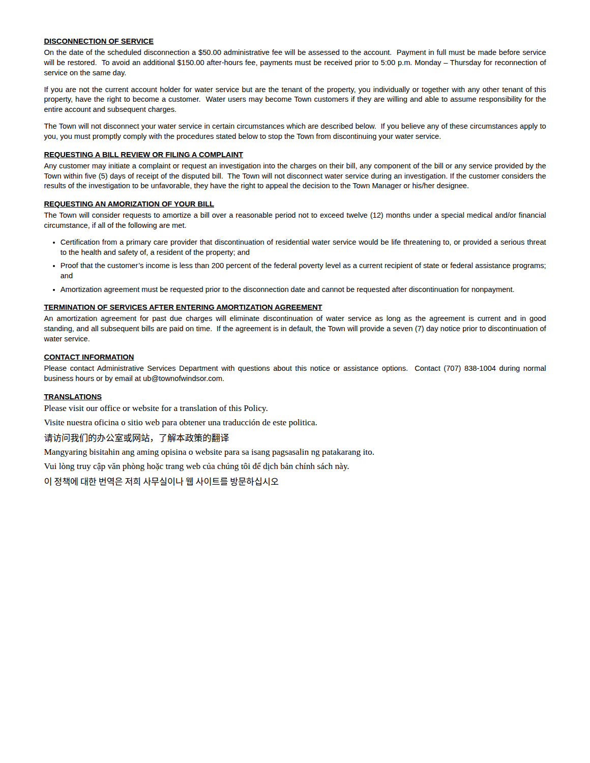Disconnection of Service
On the date of the scheduled disconnection a $50.00 administrative fee will be assessed to the account. Payment in full must be made before service will be restored. To avoid an additional $150.00 after-hours fee, payments must be received prior to 5:00 p.m. Monday – Thursday for reconnection of service on the same day.
If you are not the current account holder for water service but are the tenant of the property, you individually or together with any other tenant of this property, have the right to become a customer. Water users may become Town customers if they are willing and able to assume responsibility for the entire account and subsequent charges.
The Town will not disconnect your water service in certain circumstances which are described below. If you believe any of these circumstances apply to you, you must promptly comply with the procedures stated below to stop the Town from discontinuing your water service.
Requesting a Bill Review or Filing a Complaint
Any customer may initiate a complaint or request an investigation into the charges on their bill, any component of the bill or any service provided by the Town within five (5) days of receipt of the disputed bill. The Town will not disconnect water service during an investigation. If the customer considers the results of the investigation to be unfavorable, they have the right to appeal the decision to the Town Manager or his/her designee.
Requesting an Amorization of Your Bill
The Town will consider requests to amortize a bill over a reasonable period not to exceed twelve (12) months under a special medical and/or financial circumstance, if all of the following are met.
Certification from a primary care provider that discontinuation of residential water service would be life threatening to, or provided a serious threat to the health and safety of, a resident of the property; and
Proof that the customer’s income is less than 200 percent of the federal poverty level as a current recipient of state or federal assistance programs; and
Amortization agreement must be requested prior to the disconnection date and cannot be requested after discontinuation for nonpayment.
Termination of Services After Entering Amortization Agreement
An amortization agreement for past due charges will eliminate discontinuation of water service as long as the agreement is current and in good standing, and all subsequent bills are paid on time. If the agreement is in default, the Town will provide a seven (7) day notice prior to discontinuation of water service.
Contact Information
Please contact Administrative Services Department with questions about this notice or assistance options. Contact (707) 838-1004 during normal business hours or by email at ub@townofwindsor.com.
Translations
Please visit our office or website for a translation of this Policy.
Visite nuestra oficina o sitio web para obtener una traducción de este politica.
请访问我们的办公室或网站，了解本政策的翻译
Mangyaring bisitahin ang aming opisina o website para sa isang pagsasalin ng patakarang ito.
Vui lòng truy cập văn phòng hoặc trang web của chúng tôi để dịch bản chính sách này.
이 정책에 대한 번역은 저희 사무실이나 웹 사이트를 방문하십시오